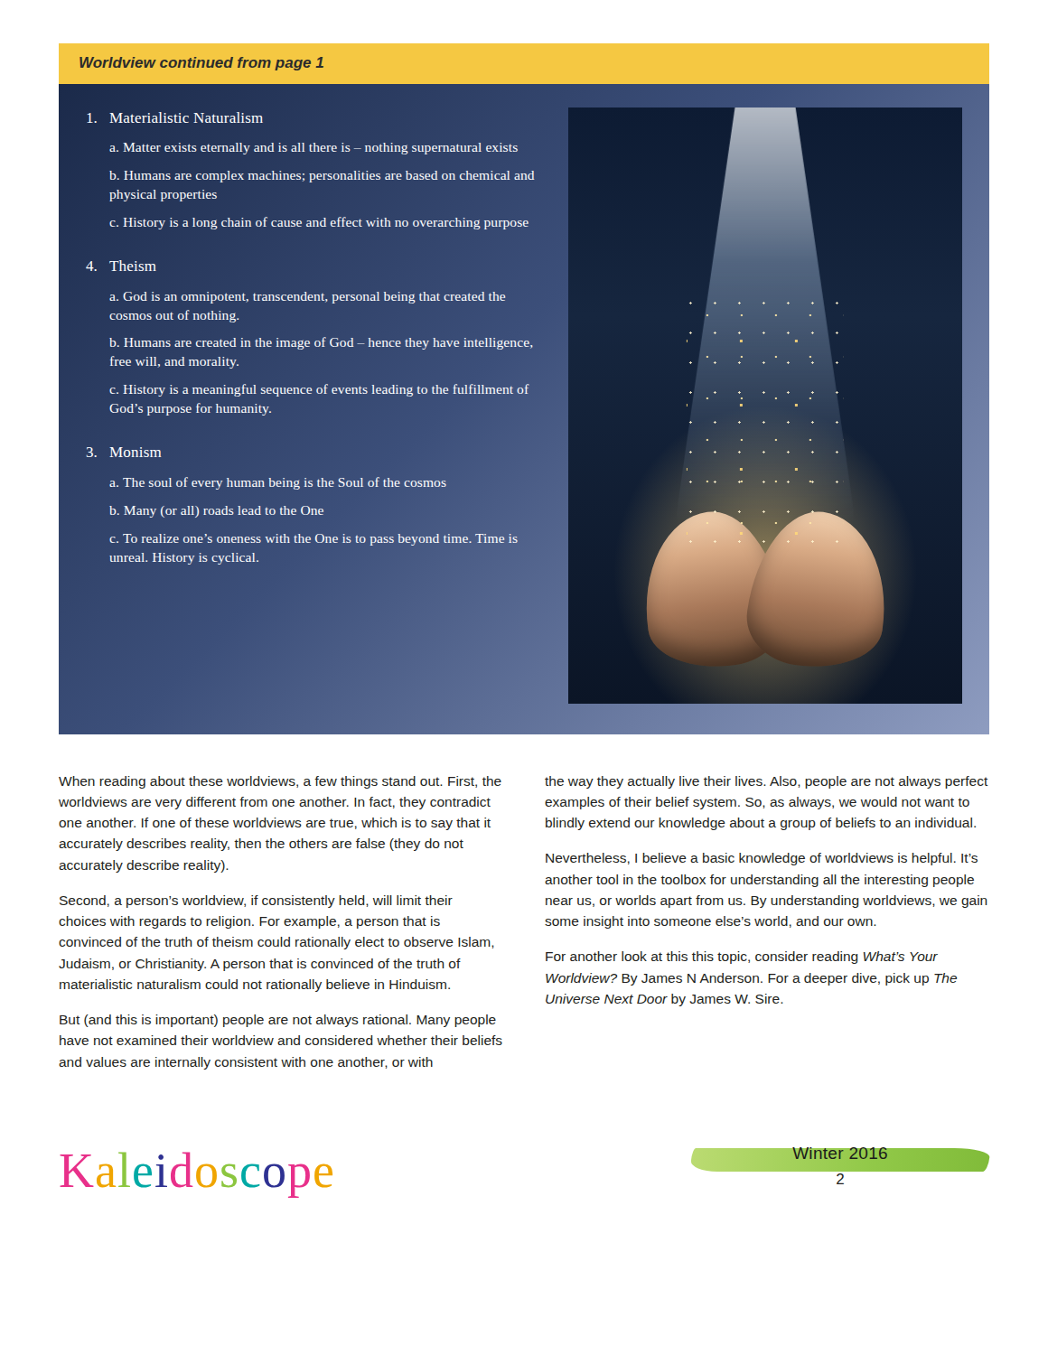Worldview continued from page 1
1.
Materialistic Naturalism
a. Matter exists eternally and is all there is – nothing supernatural exists
b. Humans are complex machines; personalities are based on chemical and physical properties
c. History is a long chain of cause and effect with no overarching purpose
4.
Theism
a. God is an omnipotent, transcendent, personal being that created the cosmos out of nothing.
b. Humans are created in the image of God – hence they have intelligence, free will, and morality.
c. History is a meaningful sequence of events leading to the fulfillment of God’s purpose for humanity.
3.
Monism
a. The soul of every human being is the Soul of the cosmos
b. Many (or all) roads lead to the One
c. To realize one’s oneness with the One is to pass beyond time. Time is unreal. History is cyclical.
When reading about these worldviews, a few things stand out. First, the worldviews are very different from one another. In fact, they contradict one another. If one of these worldviews are true, which is to say that it accurately describes reality, then the others are false (they do not accurately describe reality).
Second, a person’s worldview, if consistently held, will limit their choices with regards to religion. For example, a person that is convinced of the truth of theism could rationally elect to observe Islam, Judaism, or Christianity. A person that is convinced of the truth of materialistic naturalism could not rationally believe in Hinduism.
But (and this is important) people are not always rational. Many people have not examined their worldview and considered whether their beliefs and values are internally consistent with one another, or with
the way they actually live their lives. Also, people are not always perfect examples of their belief system. So, as always, we would not want to blindly extend our knowledge about a group of beliefs to an individual.
Nevertheless, I believe a basic knowledge of worldviews is helpful. It’s another tool in the toolbox for understanding all the interesting people near us, or worlds apart from us. By understanding worldviews, we gain some insight into someone else’s world, and our own.
For another look at this this topic, consider reading What’s Your Worldview? By James N Anderson. For a deeper dive, pick up The Universe Next Door by James W. Sire.
Kaleidoscope
Winter 2016
2